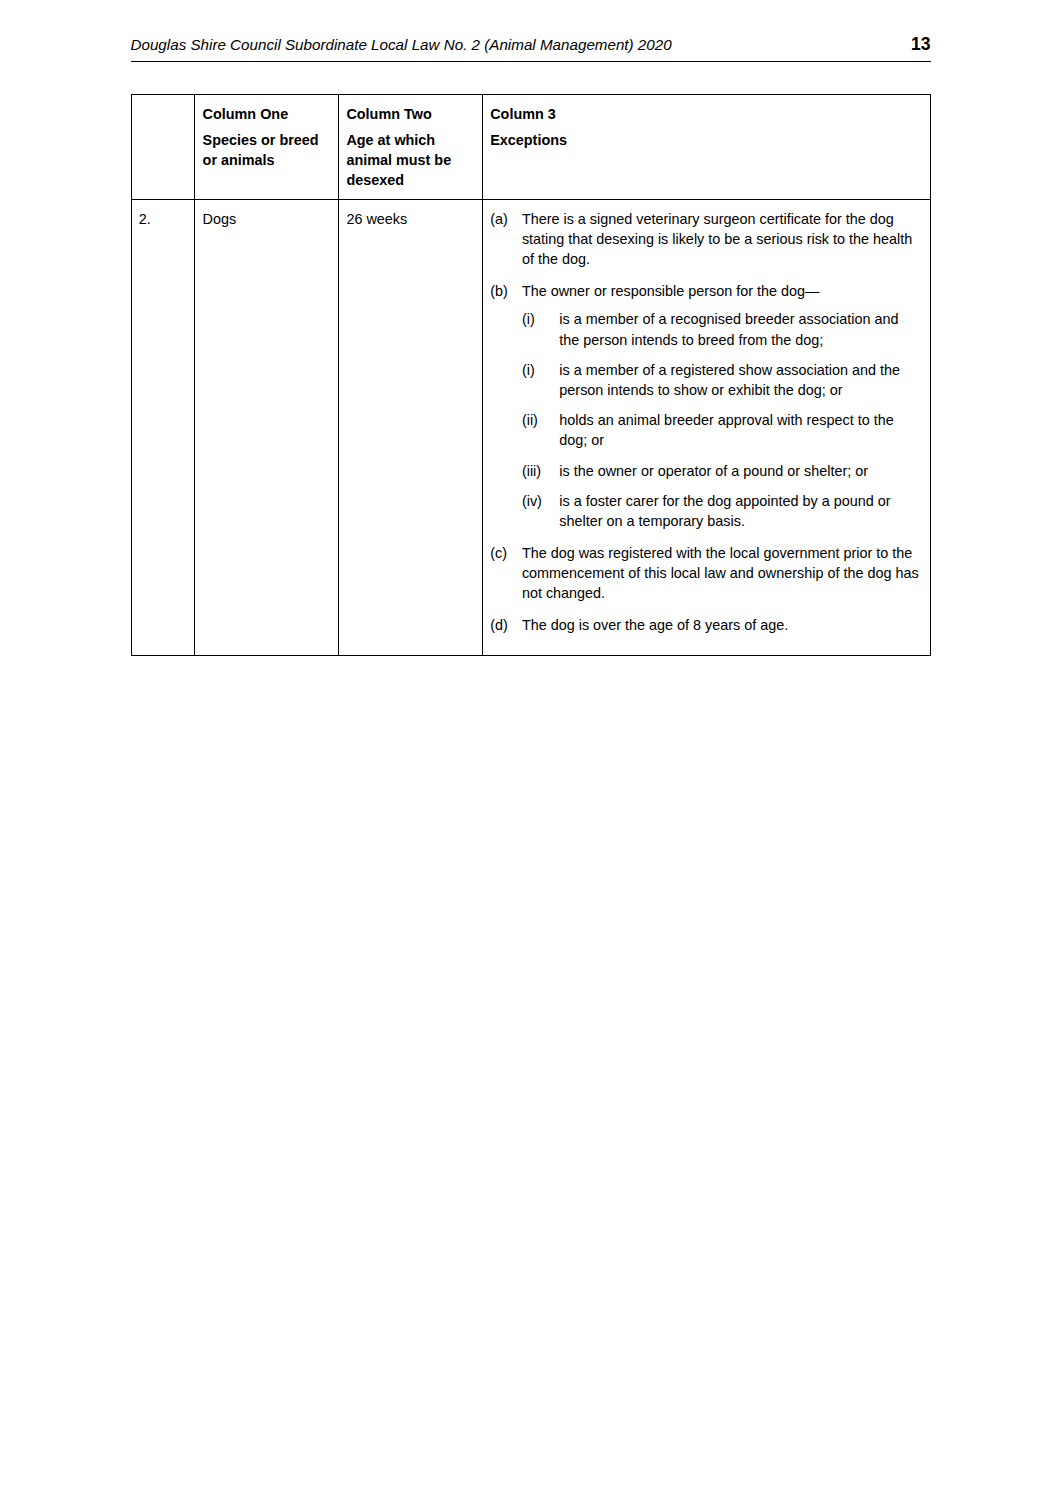Douglas Shire Council Subordinate Local Law No. 2 (Animal Management) 2020 13
| | Column One Species or breed or animals | Column Two Age at which animal must be desexed | Column 3 Exceptions |
| --- | --- | --- | --- |
| 2. | Dogs | 26 weeks | (a) There is a signed veterinary surgeon certificate for the dog stating that desexing is likely to be a serious risk to the health of the dog. (b) The owner or responsible person for the dog— (i) is a member of a recognised breeder association and the person intends to breed from the dog; (i) is a member of a registered show association and the person intends to show or exhibit the dog; or (ii) holds an animal breeder approval with respect to the dog; or (iii) is the owner or operator of a pound or shelter; or (iv) is a foster carer for the dog appointed by a pound or shelter on a temporary basis. (c) The dog was registered with the local government prior to the commencement of this local law and ownership of the dog has not changed. (d) The dog is over the age of 8 years of age. |